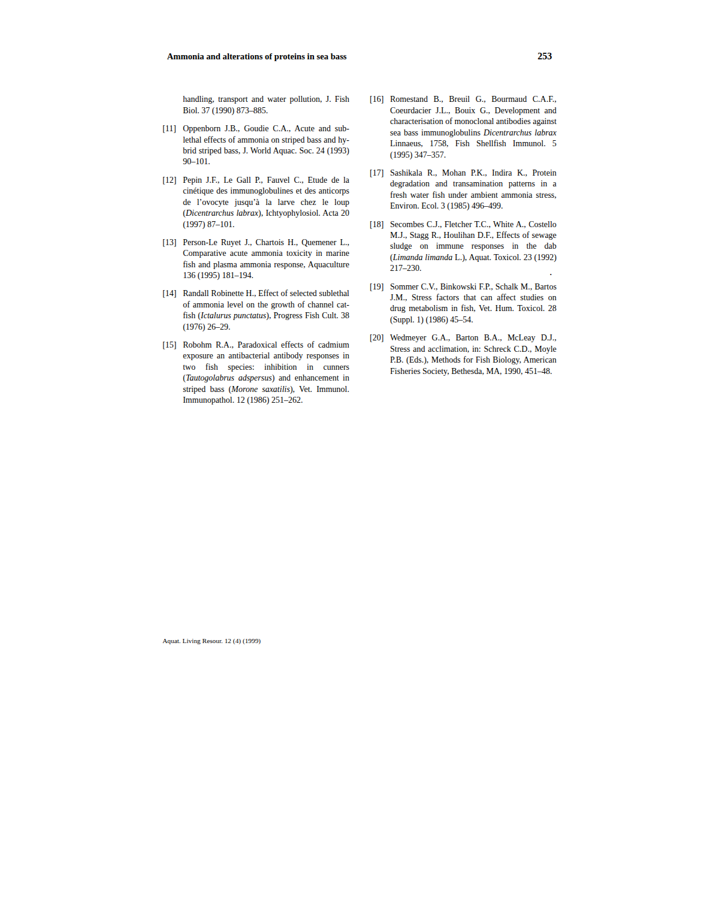Ammonia and alterations of proteins in sea bass 253
handling, transport and water pollution, J. Fish Biol. 37 (1990) 873–885.
[11] Oppenborn J.B., Goudie C.A., Acute and sublethal effects of ammonia on striped bass and hybrid striped bass, J. World Aquac. Soc. 24 (1993) 90–101.
[12] Pepin J.F., Le Gall P., Fauvel C., Etude de la cinétique des immunoglobulines et des anticorps de l’ovocyte jusqu’à la larve chez le loup (Dicentrarchus labrax), Ichtyophylosiol. Acta 20 (1997) 87–101.
[13] Person-Le Ruyet J., Chartois H., Quemener L., Comparative acute ammonia toxicity in marine fish and plasma ammonia response, Aquaculture 136 (1995) 181–194.
[14] Randall Robinette H., Effect of selected sublethal of ammonia level on the growth of channel catfish (Ictalurus punctatus), Progress Fish Cult. 38 (1976) 26–29.
[15] Robohm R.A., Paradoxical effects of cadmium exposure an antibacterial antibody responses in two fish species: inhibition in cunners (Tautogolabrus adspersus) and enhancement in striped bass (Morone saxatilis), Vet. Immunol. Immunopathol. 12 (1986) 251–262.
[16] Romestand B., Breuil G., Bourmaud C.A.F., Coeurdacier J.L., Bouix G., Development and characterisation of monoclonal antibodies against sea bass immunoglobulins Dicentrarchus labrax Linnaeus, 1758, Fish Shellfish Immunol. 5 (1995) 347–357.
[17] Sashikala R., Mohan P.K., Indira K., Protein degradation and transamination patterns in a fresh water fish under ambient ammonia stress, Environ. Ecol. 3 (1985) 496–499.
[18] Secombes C.J., Fletcher T.C., White A., Costello M.J., Stagg R., Houlihan D.F., Effects of sewage sludge on immune responses in the dab (Limanda limanda L.), Aquat. Toxicol. 23 (1992) 217–230.
[19] Sommer C.V., Binkowski F.P., Schalk M., Bartos J.M., Stress factors that can affect studies on drug metabolism in fish, Vet. Hum. Toxicol. 28 (Suppl. 1) (1986) 45–54.
[20] Wedmeyer G.A., Barton B.A., McLeay D.J., Stress and acclimation, in: Schreck C.D., Moyle P.B. (Eds.), Methods for Fish Biology, American Fisheries Society, Bethesda, MA, 1990, 451–48.
.
Aquat. Living Resour. 12 (4) (1999)